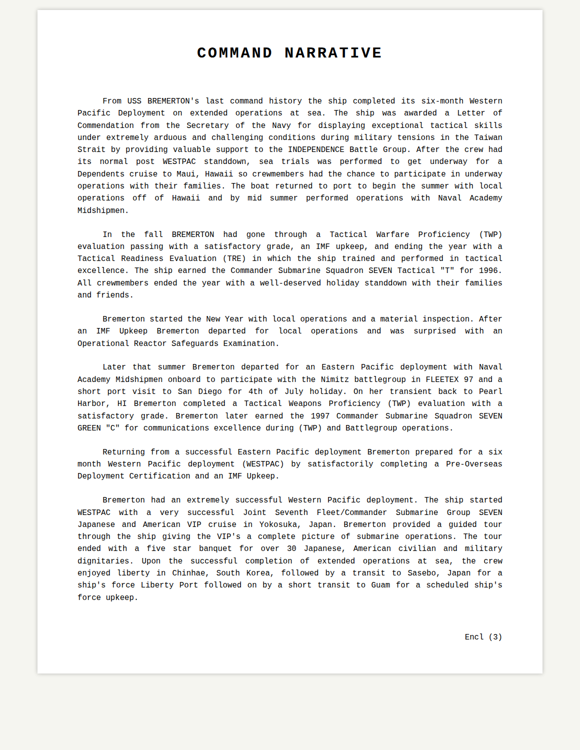COMMAND NARRATIVE
From USS BREMERTON's last command history the ship completed its six-month Western Pacific Deployment on extended operations at sea. The ship was awarded a Letter of Commendation from the Secretary of the Navy for displaying exceptional tactical skills under extremely arduous and challenging conditions during military tensions in the Taiwan Strait by providing valuable support to the INDEPENDENCE Battle Group. After the crew had its normal post WESTPAC standdown, sea trials was performed to get underway for a Dependents cruise to Maui, Hawaii so crewmembers had the chance to participate in underway operations with their families. The boat returned to port to begin the summer with local operations off of Hawaii and by mid summer performed operations with Naval Academy Midshipmen.
In the fall BREMERTON had gone through a Tactical Warfare Proficiency (TWP) evaluation passing with a satisfactory grade, an IMF upkeep, and ending the year with a Tactical Readiness Evaluation (TRE) in which the ship trained and performed in tactical excellence. The ship earned the Commander Submarine Squadron SEVEN Tactical "T" for 1996. All crewmembers ended the year with a well-deserved holiday standdown with their families and friends.
Bremerton started the New Year with local operations and a material inspection. After an IMF Upkeep Bremerton departed for local operations and was surprised with an Operational Reactor Safeguards Examination.
Later that summer Bremerton departed for an Eastern Pacific deployment with Naval Academy Midshipmen onboard to participate with the Nimitz battlegroup in FLEETEX 97 and a short port visit to San Diego for 4th of July holiday. On her transient back to Pearl Harbor, HI Bremerton completed a Tactical Weapons Proficiency (TWP) evaluation with a satisfactory grade. Bremerton later earned the 1997 Commander Submarine Squadron SEVEN GREEN "C" for communications excellence during (TWP) and Battlegroup operations.
Returning from a successful Eastern Pacific deployment Bremerton prepared for a six month Western Pacific deployment (WESTPAC) by satisfactorily completing a Pre-Overseas Deployment Certification and an IMF Upkeep.
Bremerton had an extremely successful Western Pacific deployment. The ship started WESTPAC with a very successful Joint Seventh Fleet/Commander Submarine Group SEVEN Japanese and American VIP cruise in Yokosuka, Japan. Bremerton provided a guided tour through the ship giving the VIP's a complete picture of submarine operations. The tour ended with a five star banquet for over 30 Japanese, American civilian and military dignitaries. Upon the successful completion of extended operations at sea, the crew enjoyed liberty in Chinhae, South Korea, followed by a transit to Sasebo, Japan for a ship's force Liberty Port followed on by a short transit to Guam for a scheduled ship's force upkeep.
Encl (3)